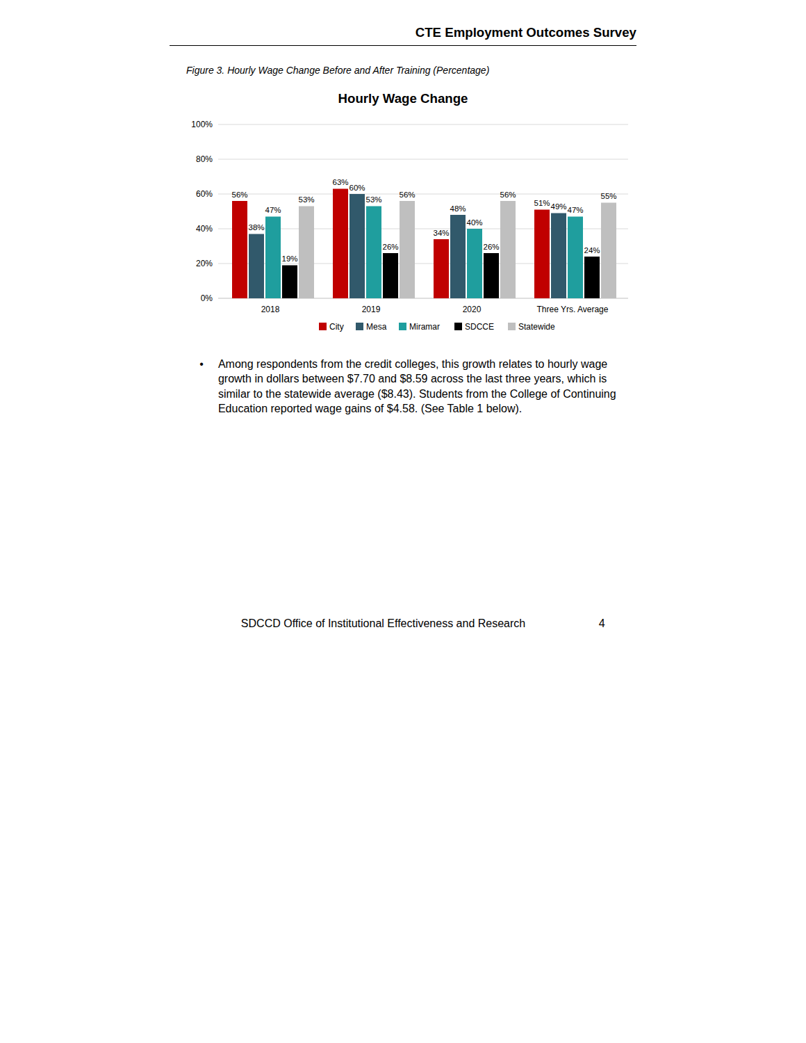CTE Employment Outcomes Survey
Figure 3. Hourly Wage Change Before and After Training (Percentage)
Hourly Wage Change
0% 20% 40% 60% 80% 100% 56% 38% 47% 19% 53% 2018 63% 60% 53% 26% 56% 2019 34% 48% 40% 26% 56% 2020 51% 49% 47% 24% 55% Three Yrs. Average City Mesa Miramar SDCCE Statewide
•
Among respondents from the credit colleges, this growth relates to hourly wage growth in dollars between $7.70 and $8.59 across the last three years, which is similar to the statewide average ($8.43). Students from the College of Continuing Education reported wage gains of $4.58. (See Table 1 below).
SDCCD Office of Institutional Effectiveness and Research 4